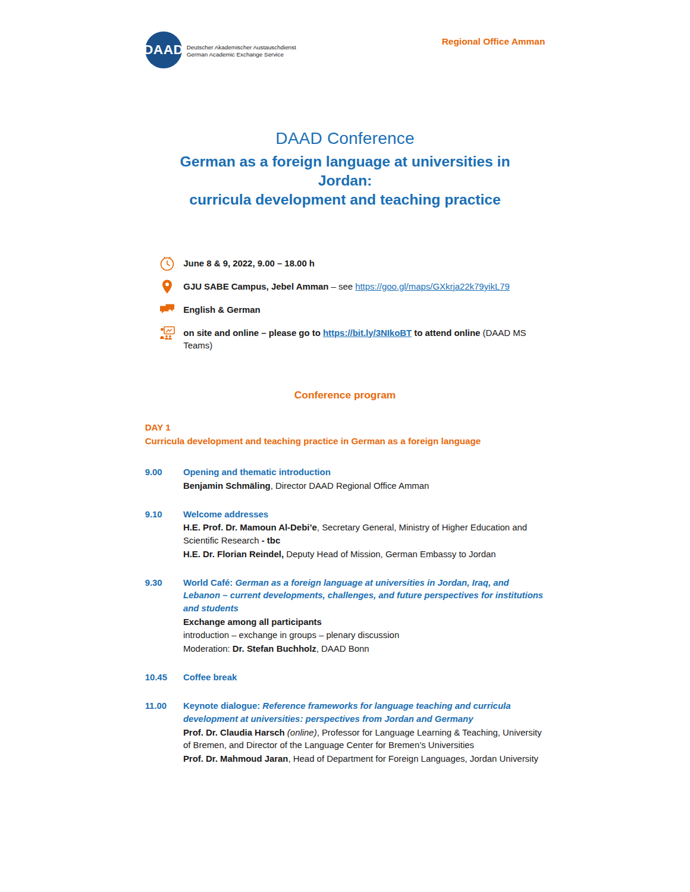DAAD
Deutscher Akademischer Austauschdienst
German Academic Exchange Service
Regional Office Amman
DAAD Conference
German as a foreign language at universities in Jordan:
curricula development and teaching practice
June 8 & 9, 2022, 9.00 – 18.00 h
GJU SABE Campus, Jebel Amman – see https://goo.gl/maps/GXkrja22k79yikL79
English & German
on site and online – please go to https://bit.ly/3NIkoBT to attend online (DAAD MS Teams)
Conference program
DAY 1
Curricula development and teaching practice in German as a foreign language
| 9.00 | Opening and thematic introduction Benjamin Schmäling , Director DAAD Regional Office Amman |
| 9.10 | Welcome addresses H.E. Prof. Dr. Mamoun Al-Debi’e , Secretary General, Ministry of Higher Education and Scientific Research - tbc H.E. Dr. Florian Reindel, Deputy Head of Mission, German Embassy to Jordan |
| 9.30 | World Café: German as a foreign language at universities in Jordan, Iraq, and Lebanon – current developments, challenges, and future perspectives for institutions and students Exchange among all participants introduction – exchange in groups – plenary discussion Moderation: Dr. Stefan Buchholz , DAAD Bonn |
| 10.45 | Coffee break |
| 11.00 | Keynote dialogue: Reference frameworks for language teaching and curricula development at universities: perspectives from Jordan and Germany Prof. Dr. Claudia Harsch (online) , Professor for Language Learning & Teaching, University of Bremen, and Director of the Language Center for Bremen’s Universities Prof. Dr. Mahmoud Jaran , Head of Department for Foreign Languages, Jordan University |